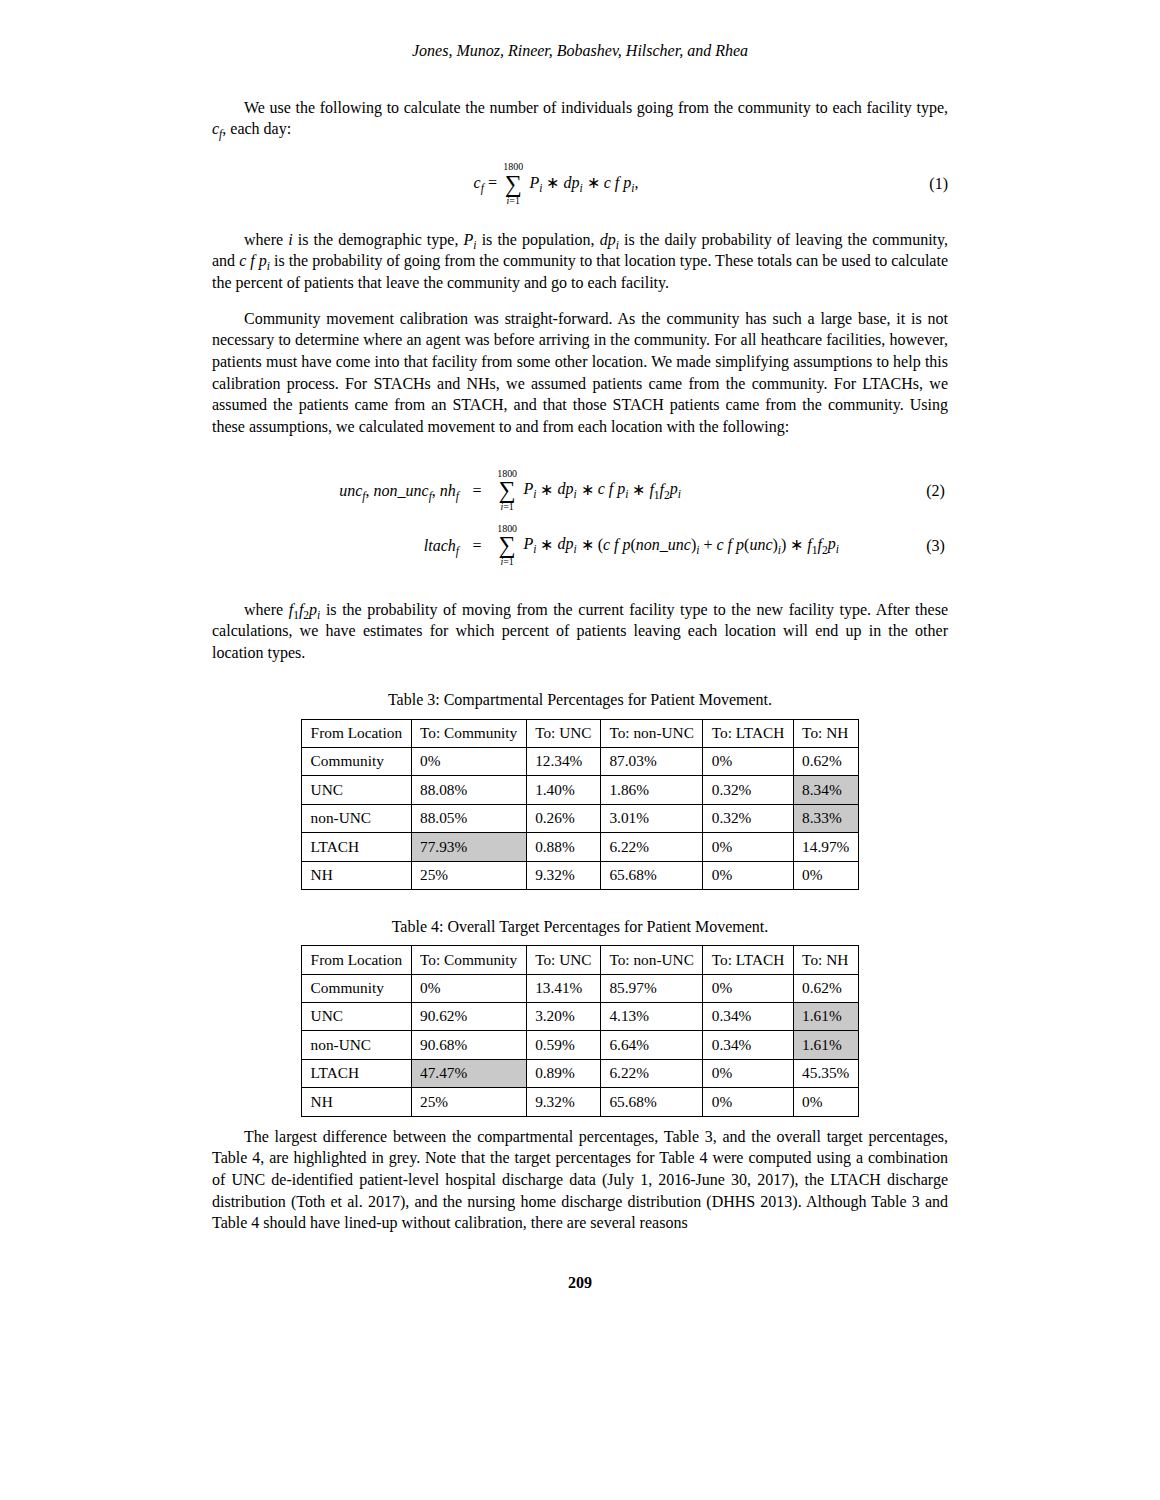Jones, Munoz, Rineer, Bobashev, Hilscher, and Rhea
We use the following to calculate the number of individuals going from the community to each facility type, cf, each day:
cf = 1800 ∑ i=1 Pi ∗ dpi ∗ c f pi,
(1)
where i is the demographic type, Pi is the population, dpi is the daily probability of leaving the community, and c f pi is the probability of going from the community to that location type. These totals can be used to calculate the percent of patients that leave the community and go to each facility.
Community movement calibration was straight-forward. As the community has such a large base, it is not necessary to determine where an agent was before arriving in the community. For all heathcare facilities, however, patients must have come into that facility from some other location. We made simplifying assumptions to help this calibration process. For STACHs and NHs, we assumed patients came from the community. For LTACHs, we assumed the patients came from an STACH, and that those STACH patients came from the community. Using these assumptions, we calculated movement to and from each location with the following:
| unc f , non_unc f , nh f | = | 1800 ∑ i =1 P i ∗ dp i ∗ c f p i ∗ f 1 f 2 p i | (2) |
| ltach f | = | 1800 ∑ i =1 P i ∗ dp i ∗ ( c f p ( non_unc ) i + c f p ( unc ) i ) ∗ f 1 f 2 p i | (3) |
where f1f2pi is the probability of moving from the current facility type to the new facility type. After these calculations, we have estimates for which percent of patients leaving each location will end up in the other location types.
Table 3: Compartmental Percentages for Patient Movement.
| From Location | To: Community | To: UNC | To: non-UNC | To: LTACH | To: NH |
| --- | --- | --- | --- | --- | --- |
| Community | 0% | 12.34% | 87.03% | 0% | 0.62% |
| UNC | 88.08% | 1.40% | 1.86% | 0.32% | 8.34% |
| non-UNC | 88.05% | 0.26% | 3.01% | 0.32% | 8.33% |
| LTACH | 77.93% | 0.88% | 6.22% | 0% | 14.97% |
| NH | 25% | 9.32% | 65.68% | 0% | 0% |
Table 4: Overall Target Percentages for Patient Movement.
| From Location | To: Community | To: UNC | To: non-UNC | To: LTACH | To: NH |
| --- | --- | --- | --- | --- | --- |
| Community | 0% | 13.41% | 85.97% | 0% | 0.62% |
| UNC | 90.62% | 3.20% | 4.13% | 0.34% | 1.61% |
| non-UNC | 90.68% | 0.59% | 6.64% | 0.34% | 1.61% |
| LTACH | 47.47% | 0.89% | 6.22% | 0% | 45.35% |
| NH | 25% | 9.32% | 65.68% | 0% | 0% |
The largest difference between the compartmental percentages, Table 3, and the overall target percentages, Table 4, are highlighted in grey. Note that the target percentages for Table 4 were computed using a combination of UNC de-identified patient-level hospital discharge data (July 1, 2016-June 30, 2017), the LTACH discharge distribution (Toth et al. 2017), and the nursing home discharge distribution (DHHS 2013). Although Table 3 and Table 4 should have lined-up without calibration, there are several reasons
209